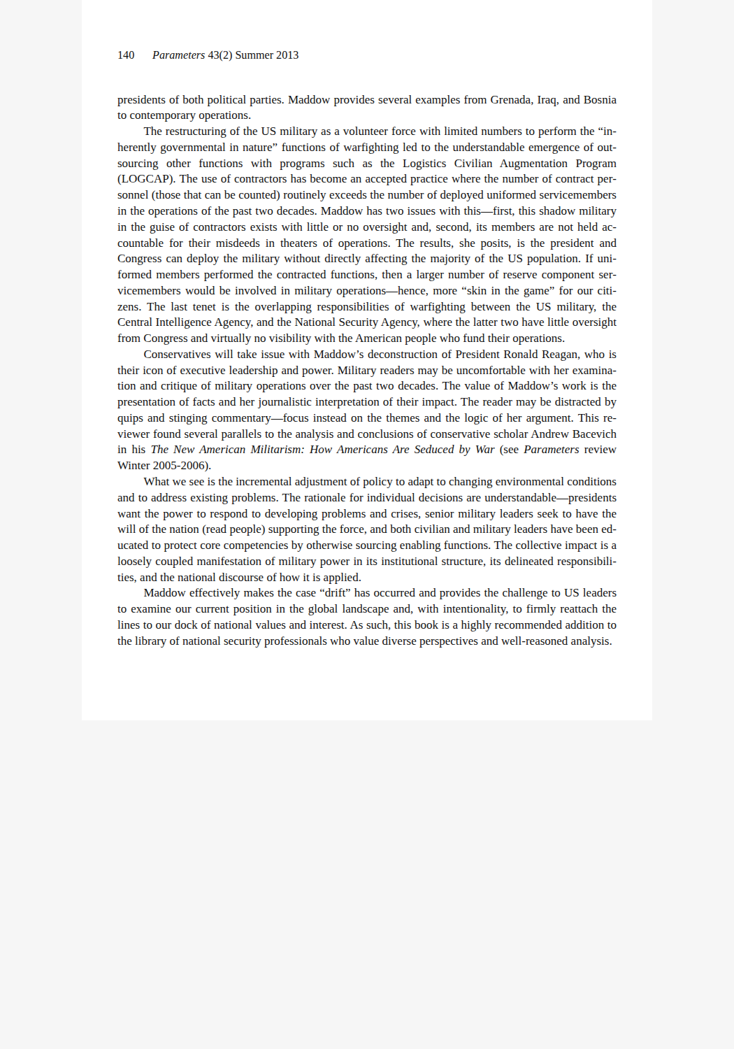140 Parameters 43(2) Summer 2013
presidents of both political parties. Maddow provides several examples from Grenada, Iraq, and Bosnia to contemporary operations.
The restructuring of the US military as a volunteer force with limited numbers to perform the “inherently governmental in nature” functions of warfighting led to the understandable emergence of outsourcing other functions with programs such as the Logistics Civilian Augmentation Program (LOGCAP). The use of contractors has become an accepted practice where the number of contract personnel (those that can be counted) routinely exceeds the number of deployed uniformed servicemembers in the operations of the past two decades. Maddow has two issues with this—first, this shadow military in the guise of contractors exists with little or no oversight and, second, its members are not held accountable for their misdeeds in theaters of operations. The results, she posits, is the president and Congress can deploy the military without directly affecting the majority of the US population. If uniformed members performed the contracted functions, then a larger number of reserve component servicemembers would be involved in military operations—hence, more “skin in the game” for our citizens. The last tenet is the overlapping responsibilities of warfighting between the US military, the Central Intelligence Agency, and the National Security Agency, where the latter two have little oversight from Congress and virtually no visibility with the American people who fund their operations.
Conservatives will take issue with Maddow’s deconstruction of President Ronald Reagan, who is their icon of executive leadership and power. Military readers may be uncomfortable with her examination and critique of military operations over the past two decades. The value of Maddow’s work is the presentation of facts and her journalistic interpretation of their impact. The reader may be distracted by quips and stinging commentary—focus instead on the themes and the logic of her argument. This reviewer found several parallels to the analysis and conclusions of conservative scholar Andrew Bacevich in his The New American Militarism: How Americans Are Seduced by War (see Parameters review Winter 2005-2006).
What we see is the incremental adjustment of policy to adapt to changing environmental conditions and to address existing problems. The rationale for individual decisions are understandable—presidents want the power to respond to developing problems and crises, senior military leaders seek to have the will of the nation (read people) supporting the force, and both civilian and military leaders have been educated to protect core competencies by otherwise sourcing enabling functions. The collective impact is a loosely coupled manifestation of military power in its institutional structure, its delineated responsibilities, and the national discourse of how it is applied.
Maddow effectively makes the case “drift” has occurred and provides the challenge to US leaders to examine our current position in the global landscape and, with intentionality, to firmly reattach the lines to our dock of national values and interest. As such, this book is a highly recommended addition to the library of national security professionals who value diverse perspectives and well-reasoned analysis.